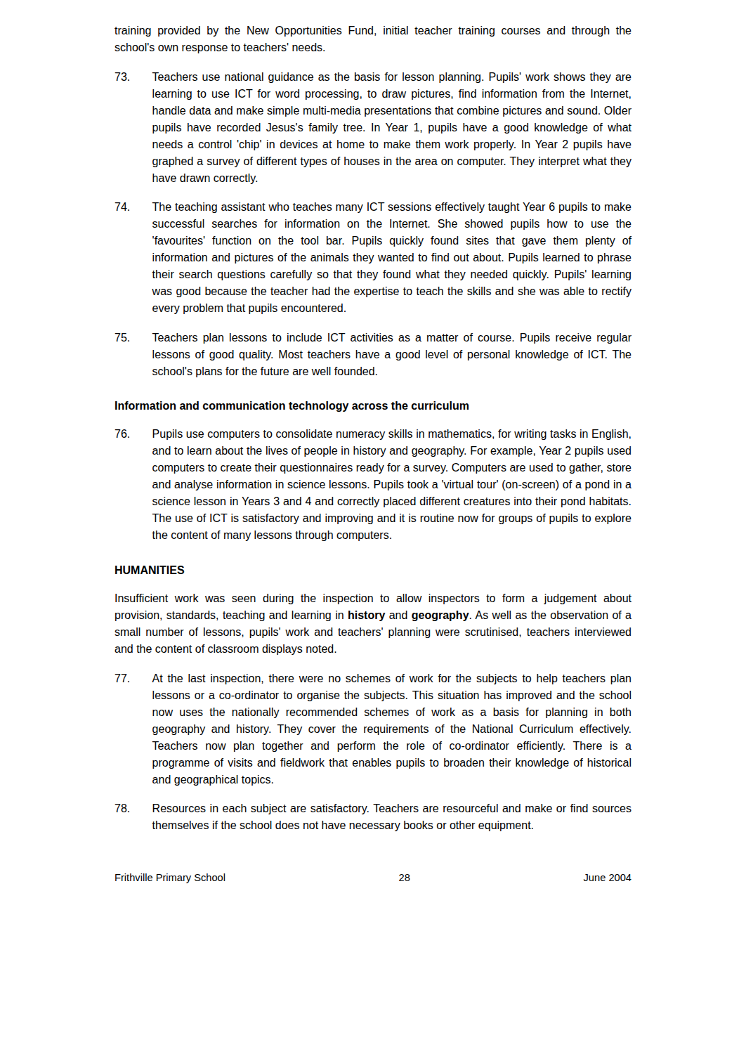training provided by the New Opportunities Fund, initial teacher training courses and through the school's own response to teachers' needs.
73. Teachers use national guidance as the basis for lesson planning. Pupils' work shows they are learning to use ICT for word processing, to draw pictures, find information from the Internet, handle data and make simple multi-media presentations that combine pictures and sound. Older pupils have recorded Jesus's family tree. In Year 1, pupils have a good knowledge of what needs a control 'chip' in devices at home to make them work properly. In Year 2 pupils have graphed a survey of different types of houses in the area on computer. They interpret what they have drawn correctly.
74. The teaching assistant who teaches many ICT sessions effectively taught Year 6 pupils to make successful searches for information on the Internet. She showed pupils how to use the 'favourites' function on the tool bar. Pupils quickly found sites that gave them plenty of information and pictures of the animals they wanted to find out about. Pupils learned to phrase their search questions carefully so that they found what they needed quickly. Pupils' learning was good because the teacher had the expertise to teach the skills and she was able to rectify every problem that pupils encountered.
75. Teachers plan lessons to include ICT activities as a matter of course. Pupils receive regular lessons of good quality. Most teachers have a good level of personal knowledge of ICT. The school's plans for the future are well founded.
Information and communication technology across the curriculum
76. Pupils use computers to consolidate numeracy skills in mathematics, for writing tasks in English, and to learn about the lives of people in history and geography. For example, Year 2 pupils used computers to create their questionnaires ready for a survey. Computers are used to gather, store and analyse information in science lessons. Pupils took a 'virtual tour' (on-screen) of a pond in a science lesson in Years 3 and 4 and correctly placed different creatures into their pond habitats. The use of ICT is satisfactory and improving and it is routine now for groups of pupils to explore the content of many lessons through computers.
HUMANITIES
Insufficient work was seen during the inspection to allow inspectors to form a judgement about provision, standards, teaching and learning in history and geography. As well as the observation of a small number of lessons, pupils' work and teachers' planning were scrutinised, teachers interviewed and the content of classroom displays noted.
77. At the last inspection, there were no schemes of work for the subjects to help teachers plan lessons or a co-ordinator to organise the subjects. This situation has improved and the school now uses the nationally recommended schemes of work as a basis for planning in both geography and history. They cover the requirements of the National Curriculum effectively. Teachers now plan together and perform the role of co-ordinator efficiently. There is a programme of visits and fieldwork that enables pupils to broaden their knowledge of historical and geographical topics.
78. Resources in each subject are satisfactory. Teachers are resourceful and make or find sources themselves if the school does not have necessary books or other equipment.
Frithville Primary School
28
June 2004